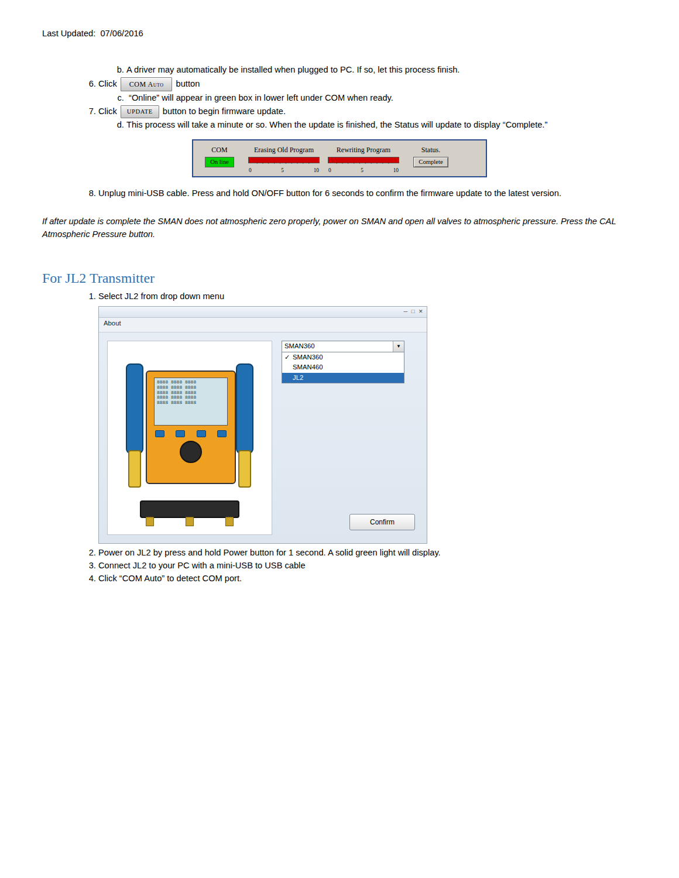Last Updated: 07/06/2016
A driver may automatically be installed when plugged to PC. If so, let this process finish.
Click COM Auto button
“Online” will appear in green box in lower left under COM when ready.
Click Update button to begin firmware update.
This process will take a minute or so. When the update is finished, the Status will update to display “Complete.”
COM On line
Erasing Old Program
' ' ' ' ' ' ' ' ' '
0510
Rewriting Program
' ' ' ' ' ' ' ' ' '
0510
Status. Complete
Unplug mini-USB cable. Press and hold ON/OFF button for 6 seconds to confirm the firmware update to the latest version.
If after update is complete the SMAN does not atmospheric zero properly, power on SMAN and open all valves to atmospheric pressure. Press the CAL Atmospheric Pressure button.
For JL2 Transmitter
Select JL2 from drop down menu
─ □ ✕
About
8888 8888 8888
8888 8888 8888
8888 8888 8888
8888 8888 8888
8888 8888 8888
SMAN360▼
SMAN360
SMAN460
JL2
Confirm
Power on JL2 by press and hold Power button for 1 second. A solid green light will display.
Connect JL2 to your PC with a mini-USB to USB cable
Click “COM Auto” to detect COM port.